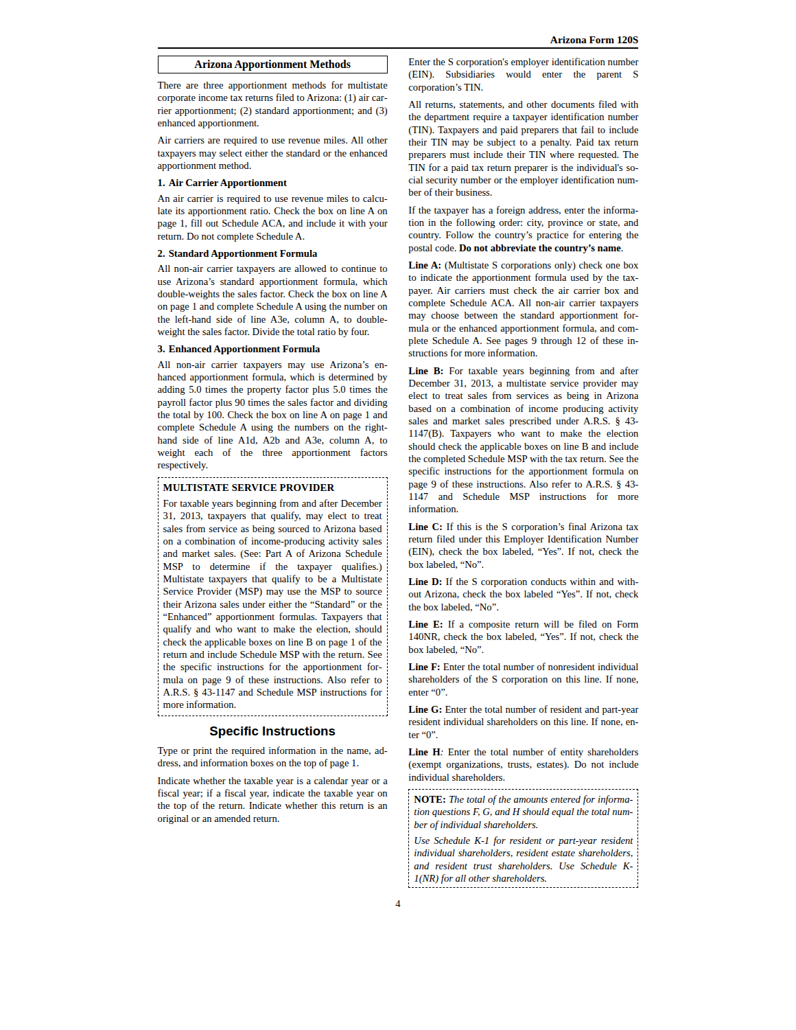Arizona Form 120S
Arizona Apportionment Methods
There are three apportionment methods for multistate corporate income tax returns filed to Arizona: (1) air carrier apportionment; (2) standard apportionment; and (3) enhanced apportionment.
Air carriers are required to use revenue miles. All other taxpayers may select either the standard or the enhanced apportionment method.
1. Air Carrier Apportionment
An air carrier is required to use revenue miles to calculate its apportionment ratio. Check the box on line A on page 1, fill out Schedule ACA, and include it with your return. Do not complete Schedule A.
2. Standard Apportionment Formula
All non-air carrier taxpayers are allowed to continue to use Arizona’s standard apportionment formula, which double-weights the sales factor. Check the box on line A on page 1 and complete Schedule A using the number on the left-hand side of line A3e, column A, to double-weight the sales factor. Divide the total ratio by four.
3. Enhanced Apportionment Formula
All non-air carrier taxpayers may use Arizona’s enhanced apportionment formula, which is determined by adding 5.0 times the property factor plus 5.0 times the payroll factor plus 90 times the sales factor and dividing the total by 100. Check the box on line A on page 1 and complete Schedule A using the numbers on the right-hand side of line A1d, A2b and A3e, column A, to weight each of the three apportionment factors respectively.
MULTISTATE SERVICE PROVIDER
For taxable years beginning from and after December 31, 2013, taxpayers that qualify, may elect to treat sales from service as being sourced to Arizona based on a combination of income-producing activity sales and market sales. (See: Part A of Arizona Schedule MSP to determine if the taxpayer qualifies.) Multistate taxpayers that qualify to be a Multistate Service Provider (MSP) may use the MSP to source their Arizona sales under either the “Standard” or the “Enhanced” apportionment formulas. Taxpayers that qualify and who want to make the election, should check the applicable boxes on line B on page 1 of the return and include Schedule MSP with the return. See the specific instructions for the apportionment formula on page 9 of these instructions. Also refer to A.R.S. § 43-1147 and Schedule MSP instructions for more information.
Specific Instructions
Type or print the required information in the name, address, and information boxes on the top of page 1.
Indicate whether the taxable year is a calendar year or a fiscal year; if a fiscal year, indicate the taxable year on the top of the return. Indicate whether this return is an original or an amended return.
Enter the S corporation's employer identification number (EIN). Subsidiaries would enter the parent S corporation’s TIN.
All returns, statements, and other documents filed with the department require a taxpayer identification number (TIN). Taxpayers and paid preparers that fail to include their TIN may be subject to a penalty. Paid tax return preparers must include their TIN where requested. The TIN for a paid tax return preparer is the individual's social security number or the employer identification number of their business.
If the taxpayer has a foreign address, enter the information in the following order: city, province or state, and country. Follow the country’s practice for entering the postal code. Do not abbreviate the country’s name.
Line A: (Multistate S corporations only) check one box to indicate the apportionment formula used by the taxpayer. Air carriers must check the air carrier box and complete Schedule ACA. All non-air carrier taxpayers may choose between the standard apportionment formula or the enhanced apportionment formula, and complete Schedule A. See pages 9 through 12 of these instructions for more information.
Line B: For taxable years beginning from and after December 31, 2013, a multistate service provider may elect to treat sales from services as being in Arizona based on a combination of income producing activity sales and market sales prescribed under A.R.S. § 43-1147(B). Taxpayers who want to make the election should check the applicable boxes on line B and include the completed Schedule MSP with the tax return. See the specific instructions for the apportionment formula on page 9 of these instructions. Also refer to A.R.S. § 43-1147 and Schedule MSP instructions for more information.
Line C: If this is the S corporation’s final Arizona tax return filed under this Employer Identification Number (EIN), check the box labeled, “Yes”. If not, check the box labeled, “No”.
Line D: If the S corporation conducts within and without Arizona, check the box labeled “Yes”. If not, check the box labeled, “No”.
Line E: If a composite return will be filed on Form 140NR, check the box labeled, “Yes”. If not, check the box labeled, “No”.
Line F: Enter the total number of nonresident individual shareholders of the S corporation on this line. If none, enter “0”.
Line G: Enter the total number of resident and part-year resident individual shareholders on this line. If none, enter “0”.
Line H: Enter the total number of entity shareholders (exempt organizations, trusts, estates). Do not include individual shareholders.
NOTE: The total of the amounts entered for information questions F, G, and H should equal the total number of individual shareholders.
Use Schedule K-1 for resident or part-year resident individual shareholders, resident estate shareholders, and resident trust shareholders. Use Schedule K-1(NR) for all other shareholders.
4